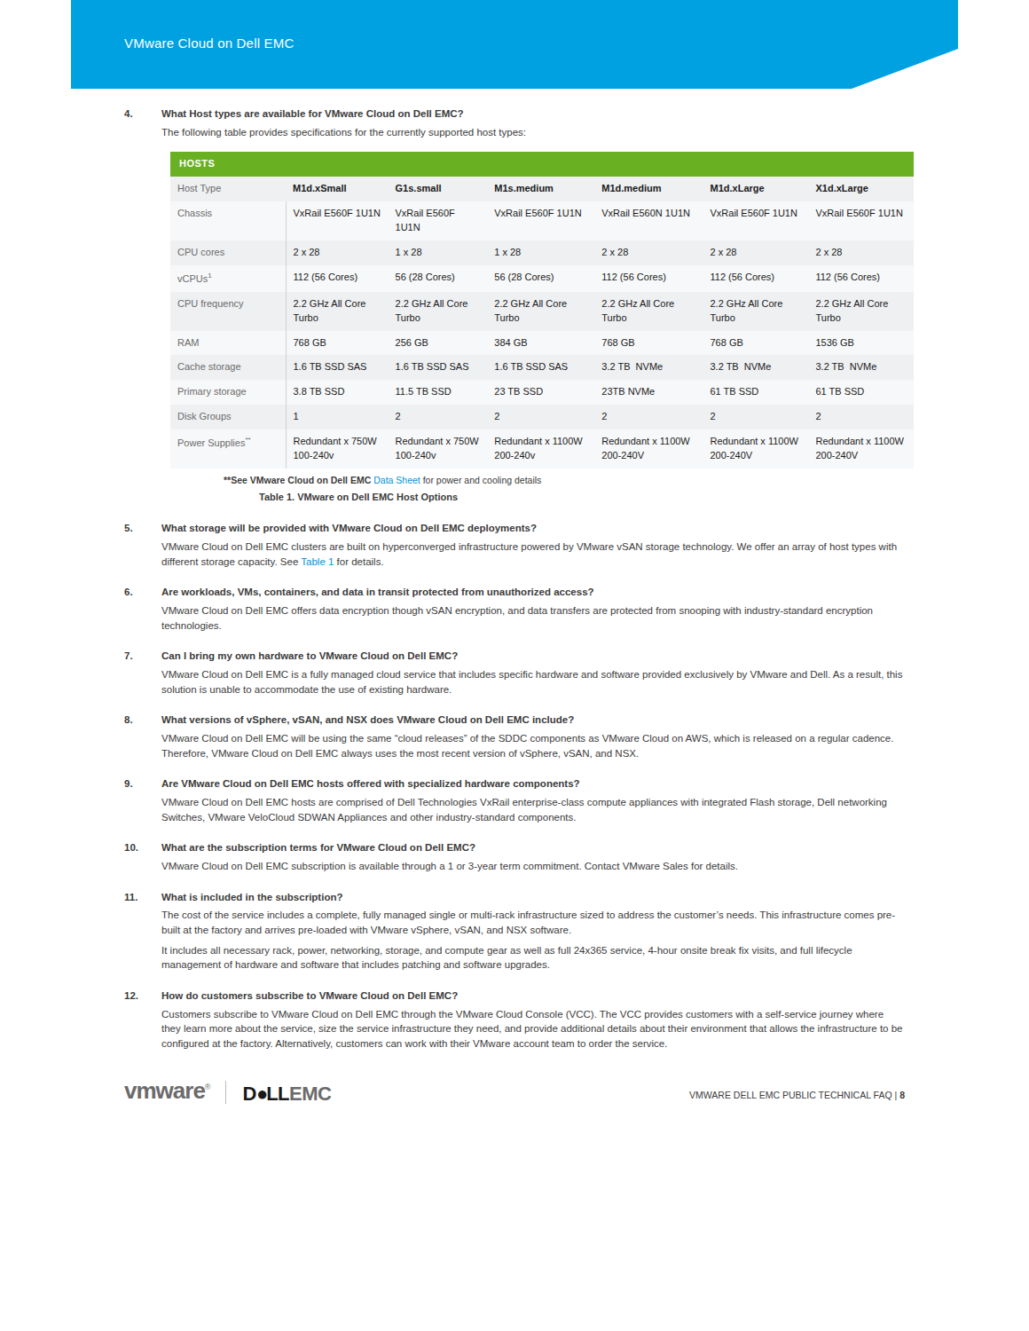VMware Cloud on Dell EMC
4.
What Host types are available for VMware Cloud on Dell EMC?
The following table provides specifications for the currently supported host types:
HOSTS
| Host Type | M1d.xSmall | G1s.small | M1s.medium | M1d.medium | M1d.xLarge | X1d.xLarge |
| --- | --- | --- | --- | --- | --- | --- |
| Chassis | VxRail E560F 1U1N | VxRail E560F 1U1N | VxRail E560F 1U1N | VxRail E560N 1U1N | VxRail E560F 1U1N | VxRail E560F 1U1N |
| CPU cores | 2 x 28 | 1 x 28 | 1 x 28 | 2 x 28 | 2 x 28 | 2 x 28 |
| vCPUs 1 | 112 (56 Cores) | 56 (28 Cores) | 56 (28 Cores) | 112 (56 Cores) | 112 (56 Cores) | 112 (56 Cores) |
| CPU frequency | 2.2 GHz All Core Turbo | 2.2 GHz All Core Turbo | 2.2 GHz All Core Turbo | 2.2 GHz All Core Turbo | 2.2 GHz All Core Turbo | 2.2 GHz All Core Turbo |
| RAM | 768 GB | 256 GB | 384 GB | 768 GB | 768 GB | 1536 GB |
| Cache storage | 1.6 TB SSD SAS | 1.6 TB SSD SAS | 1.6 TB SSD SAS | 3.2 TB NVMe | 3.2 TB NVMe | 3.2 TB NVMe |
| Primary storage | 3.8 TB SSD | 11.5 TB SSD | 23 TB SSD | 23TB NVMe | 61 TB SSD | 61 TB SSD |
| Disk Groups | 1 | 2 | 2 | 2 | 2 | 2 |
| Power Supplies ** | Redundant x 750W 100-240v | Redundant x 750W 100-240v | Redundant x 1100W 200-240v | Redundant x 1100W 200-240V | Redundant x 1100W 200-240V | Redundant x 1100W 200-240V |
**See VMware Cloud on Dell EMC Data Sheet for power and cooling details
Table 1. VMware on Dell EMC Host Options
5.
What storage will be provided with VMware Cloud on Dell EMC deployments?
VMware Cloud on Dell EMC clusters are built on hyperconverged infrastructure powered by VMware vSAN storage technology. We offer an array of host types with different storage capacity. See Table 1 for details.
6.
Are workloads, VMs, containers, and data in transit protected from unauthorized access?
VMware Cloud on Dell EMC offers data encryption though vSAN encryption, and data transfers are protected from snooping with industry-standard encryption technologies.
7.
Can I bring my own hardware to VMware Cloud on Dell EMC?
VMware Cloud on Dell EMC is a fully managed cloud service that includes specific hardware and software provided exclusively by VMware and Dell. As a result, this solution is unable to accommodate the use of existing hardware.
8.
What versions of vSphere, vSAN, and NSX does VMware Cloud on Dell EMC include?
VMware Cloud on Dell EMC will be using the same “cloud releases” of the SDDC components as VMware Cloud on AWS, which is released on a regular cadence. Therefore, VMware Cloud on Dell EMC always uses the most recent version of vSphere, vSAN, and NSX.
9.
Are VMware Cloud on Dell EMC hosts offered with specialized hardware components?
VMware Cloud on Dell EMC hosts are comprised of Dell Technologies VxRail enterprise-class compute appliances with integrated Flash storage, Dell networking Switches, VMware VeloCloud SDWAN Appliances and other industry-standard components.
10.
What are the subscription terms for VMware Cloud on Dell EMC?
VMware Cloud on Dell EMC subscription is available through a 1 or 3-year term commitment. Contact VMware Sales for details.
11.
What is included in the subscription?
The cost of the service includes a complete, fully managed single or multi-rack infrastructure sized to address the customer’s needs. This infrastructure comes pre-built at the factory and arrives pre-loaded with VMware vSphere, vSAN, and NSX software.
It includes all necessary rack, power, networking, storage, and compute gear as well as full 24x365 service, 4-hour onsite break fix visits, and full lifecycle management of hardware and software that includes patching and software upgrades.
12.
How do customers subscribe to VMware Cloud on Dell EMC?
Customers subscribe to VMware Cloud on Dell EMC through the VMware Cloud Console (VCC). The VCC provides customers with a self-service journey where they learn more about the service, size the service infrastructure they need, and provide additional details about their environment that allows the infrastructure to be configured at the factory. Alternatively, customers can work with their VMware account team to order the service.
vmware® D●LLEMC
VMWARE DELL EMC PUBLIC TECHNICAL FAQ | 8